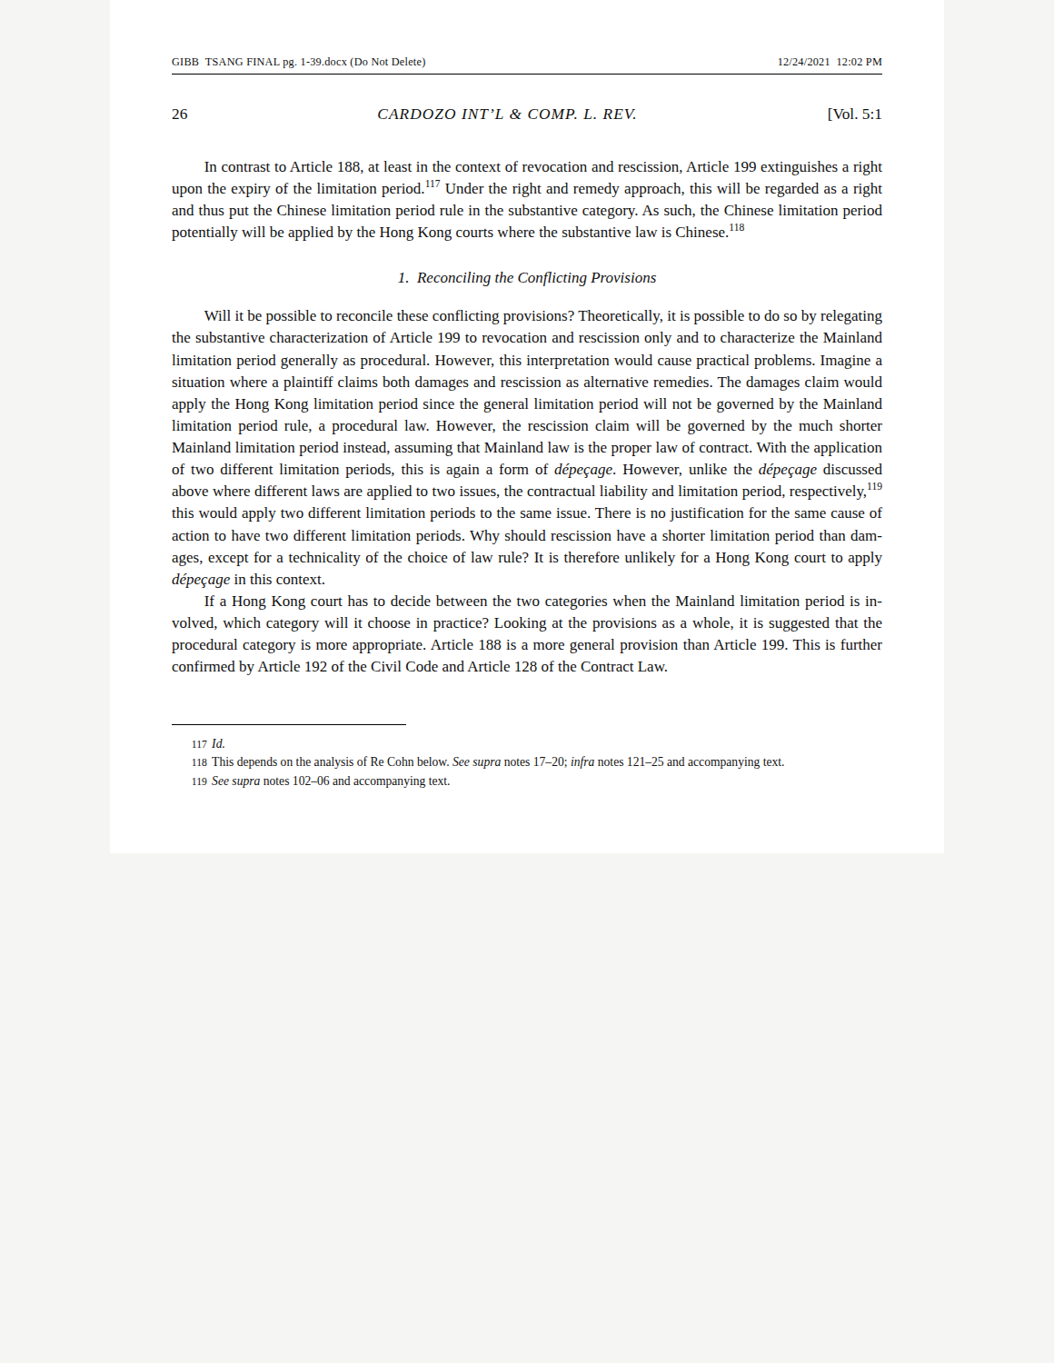GIBB TSANG FINAL pg. 1-39.docx (Do Not Delete) 12/24/2021 12:02 PM
26 CARDOZO INT’L & COMP. L. REV. [Vol. 5:1
In contrast to Article 188, at least in the context of revocation and rescission, Article 199 extinguishes a right upon the expiry of the limitation period.117 Under the right and remedy approach, this will be regarded as a right and thus put the Chinese limitation period rule in the substantive category. As such, the Chinese limitation period potentially will be applied by the Hong Kong courts where the substantive law is Chinese.118
1. Reconciling the Conflicting Provisions
Will it be possible to reconcile these conflicting provisions? Theoretically, it is possible to do so by relegating the substantive characterization of Article 199 to revocation and rescission only and to characterize the Mainland limitation period generally as procedural. However, this interpretation would cause practical problems. Imagine a situation where a plaintiff claims both damages and rescission as alternative remedies. The damages claim would apply the Hong Kong limitation period since the general limitation period will not be governed by the Mainland limitation period rule, a procedural law. However, the rescission claim will be governed by the much shorter Mainland limitation period instead, assuming that Mainland law is the proper law of contract. With the application of two different limitation periods, this is again a form of dépeçage. However, unlike the dépeçage discussed above where different laws are applied to two issues, the contractual liability and limitation period, respectively,119 this would apply two different limitation periods to the same issue. There is no justification for the same cause of action to have two different limitation periods. Why should rescission have a shorter limitation period than damages, except for a technicality of the choice of law rule? It is therefore unlikely for a Hong Kong court to apply dépeçage in this context.
If a Hong Kong court has to decide between the two categories when the Mainland limitation period is involved, which category will it choose in practice? Looking at the provisions as a whole, it is suggested that the procedural category is more appropriate. Article 188 is a more general provision than Article 199. This is further confirmed by Article 192 of the Civil Code and Article 128 of the Contract Law.
117 Id.
118 This depends on the analysis of Re Cohn below. See supra notes 17–20; infra notes 121–25 and accompanying text.
119 See supra notes 102–06 and accompanying text.